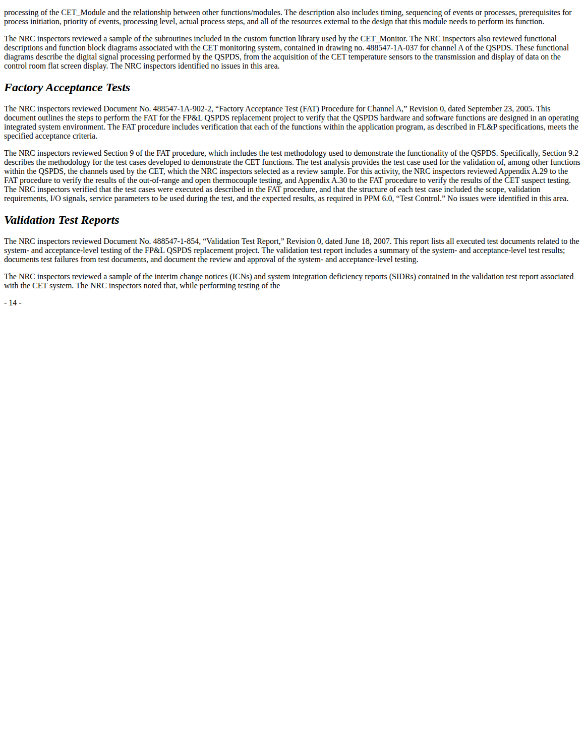processing of the CET_Module and the relationship between other functions/modules. The description also includes timing, sequencing of events or processes, prerequisites for process initiation, priority of events, processing level, actual process steps, and all of the resources external to the design that this module needs to perform its function.
The NRC inspectors reviewed a sample of the subroutines included in the custom function library used by the CET_Monitor. The NRC inspectors also reviewed functional descriptions and function block diagrams associated with the CET monitoring system, contained in drawing no. 488547-1A-037 for channel A of the QSPDS. These functional diagrams describe the digital signal processing performed by the QSPDS, from the acquisition of the CET temperature sensors to the transmission and display of data on the control room flat screen display. The NRC inspectors identified no issues in this area.
Factory Acceptance Tests
The NRC inspectors reviewed Document No. 488547-1A-902-2, “Factory Acceptance Test (FAT) Procedure for Channel A,” Revision 0, dated September 23, 2005. This document outlines the steps to perform the FAT for the FP&L QSPDS replacement project to verify that the QSPDS hardware and software functions are designed in an operating integrated system environment. The FAT procedure includes verification that each of the functions within the application program, as described in FL&P specifications, meets the specified acceptance criteria.
The NRC inspectors reviewed Section 9 of the FAT procedure, which includes the test methodology used to demonstrate the functionality of the QSPDS. Specifically, Section 9.2 describes the methodology for the test cases developed to demonstrate the CET functions. The test analysis provides the test case used for the validation of, among other functions within the QSPDS, the channels used by the CET, which the NRC inspectors selected as a review sample. For this activity, the NRC inspectors reviewed Appendix A.29 to the FAT procedure to verify the results of the out-of-range and open thermocouple testing, and Appendix A.30 to the FAT procedure to verify the results of the CET suspect testing. The NRC inspectors verified that the test cases were executed as described in the FAT procedure, and that the structure of each test case included the scope, validation requirements, I/O signals, service parameters to be used during the test, and the expected results, as required in PPM 6.0, “Test Control.” No issues were identified in this area.
Validation Test Reports
The NRC inspectors reviewed Document No. 488547-1-854, “Validation Test Report,” Revision 0, dated June 18, 2007. This report lists all executed test documents related to the system- and acceptance-level testing of the FP&L QSPDS replacement project. The validation test report includes a summary of the system- and acceptance-level test results; documents test failures from test documents, and document the review and approval of the system- and acceptance-level testing.
The NRC inspectors reviewed a sample of the interim change notices (ICNs) and system integration deficiency reports (SIDRs) contained in the validation test report associated with the CET system. The NRC inspectors noted that, while performing testing of the
- 14 -